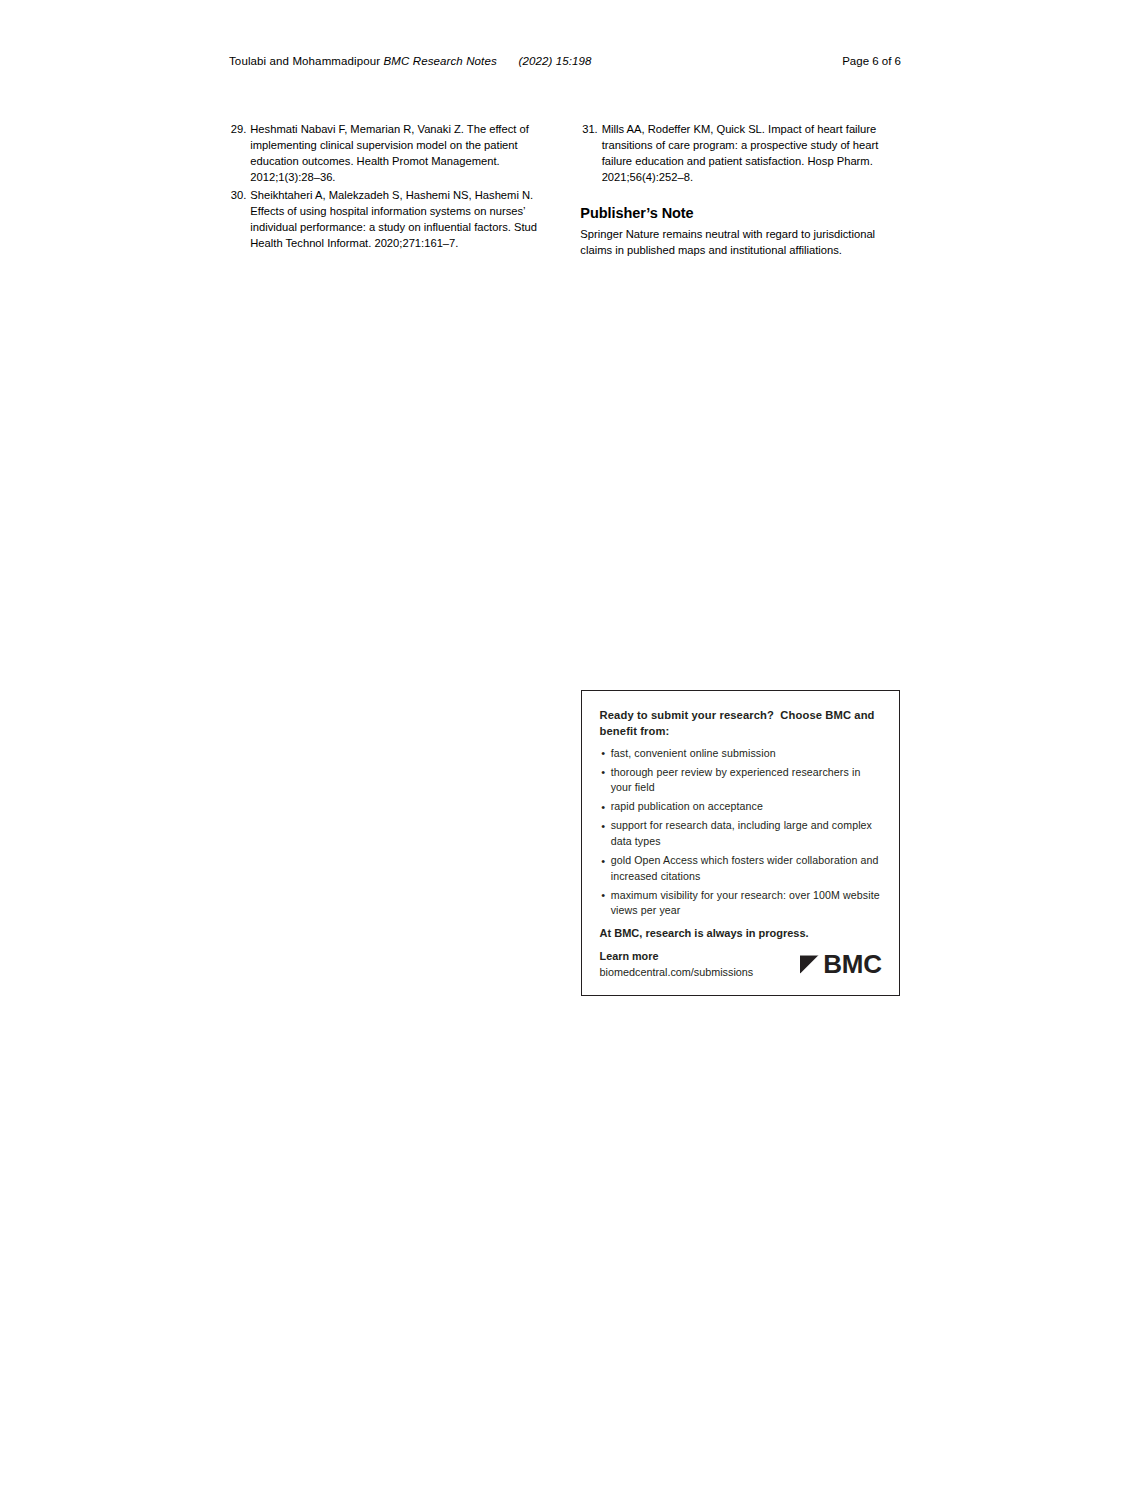Toulabi and Mohammadipour BMC Research Notes (2022) 15:198
Page 6 of 6
29. Heshmati Nabavi F, Memarian R, Vanaki Z. The effect of implementing clinical supervision model on the patient education outcomes. Health Promot Management. 2012;1(3):28–36.
30. Sheikhtaheri A, Malekzadeh S, Hashemi NS, Hashemi N. Effects of using hospital information systems on nurses’ individual performance: a study on influential factors. Stud Health Technol Informat. 2020;271:161–7.
31. Mills AA, Rodeffer KM, Quick SL. Impact of heart failure transitions of care program: a prospective study of heart failure education and patient satisfaction. Hosp Pharm. 2021;56(4):252–8.
Publisher’s Note
Springer Nature remains neutral with regard to jurisdictional claims in published maps and institutional affiliations.
Ready to submit your research? Choose BMC and benefit from:
fast, convenient online submission
thorough peer review by experienced researchers in your field
rapid publication on acceptance
support for research data, including large and complex data types
gold Open Access which fosters wider collaboration and increased citations
maximum visibility for your research: over 100M website views per year
At BMC, research is always in progress.
Learn more biomedcentral.com/submissions
BMC